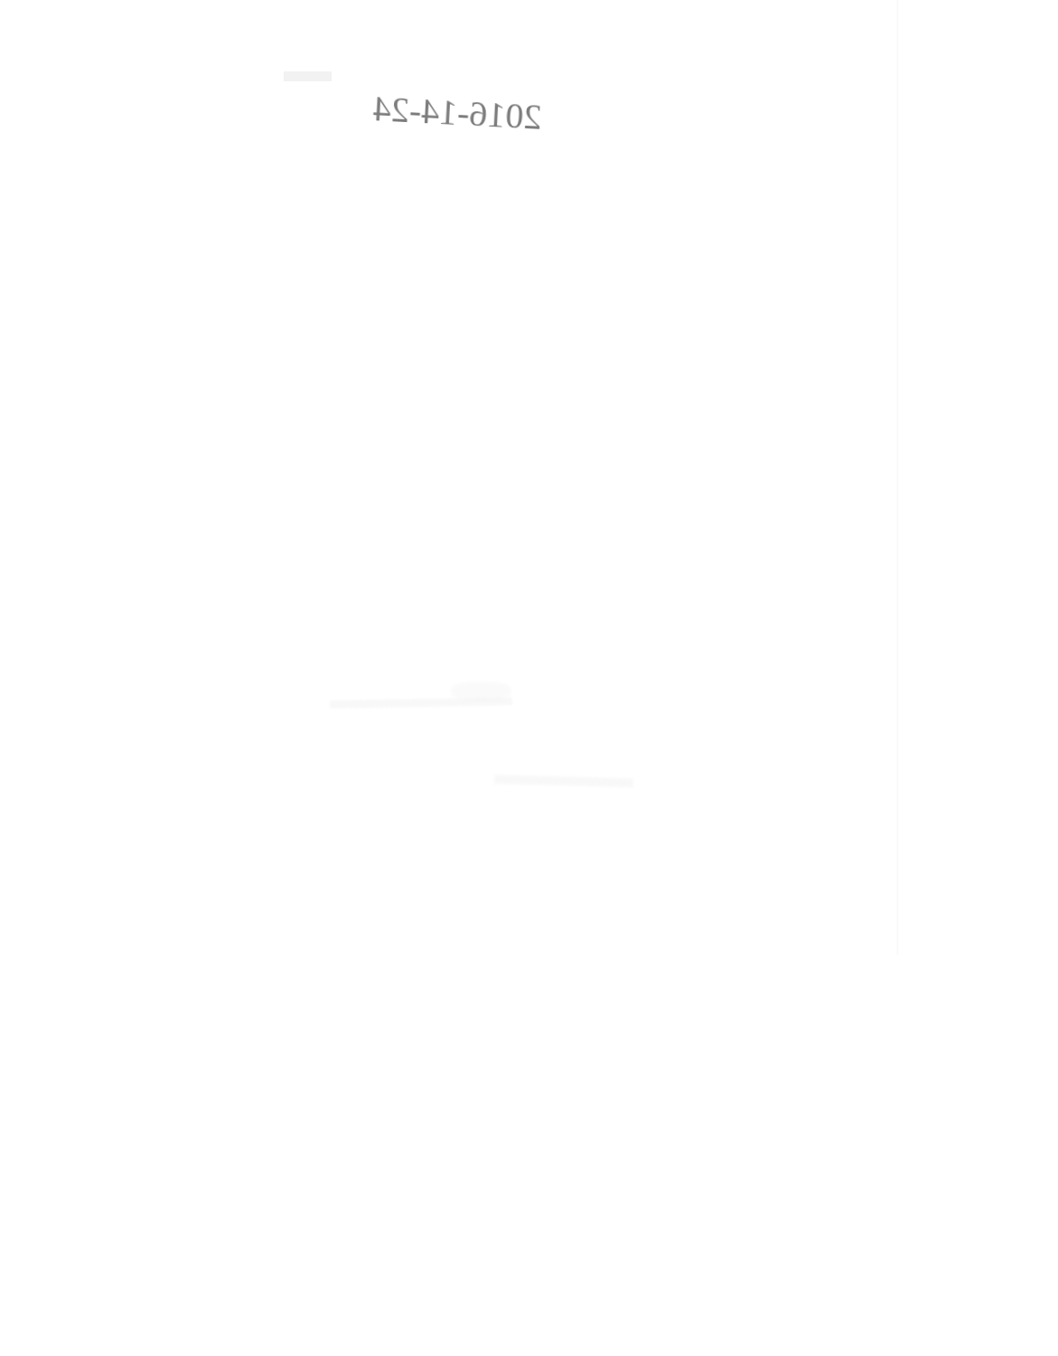2016-14-24